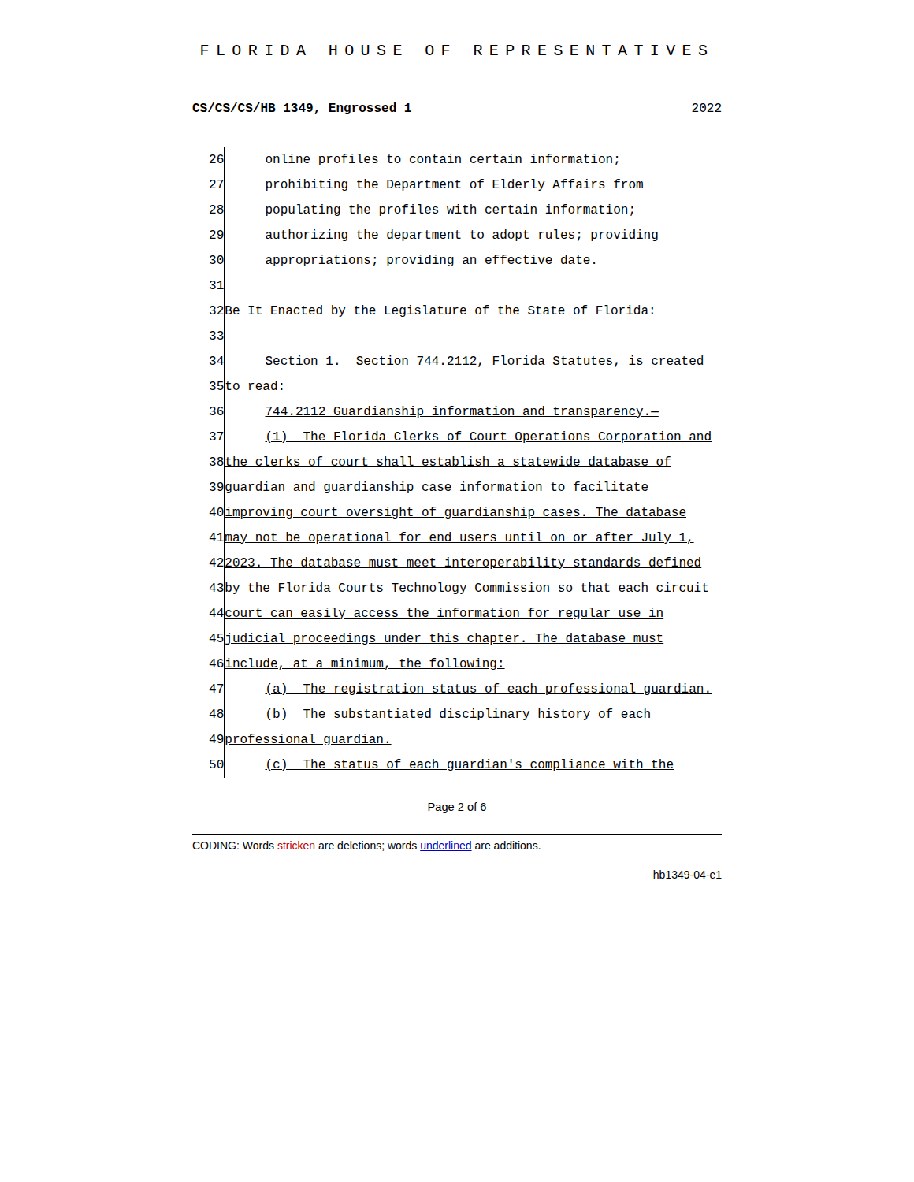FLORIDA HOUSE OF REPRESENTATIVES
CS/CS/CS/HB 1349, Engrossed 1 2022
| 26 | online profiles to contain certain information; |
| 27 | prohibiting the Department of Elderly Affairs from |
| 28 | populating the profiles with certain information; |
| 29 | authorizing the department to adopt rules; providing |
| 30 | appropriations; providing an effective date. |
| 31 | |
| 32 | Be It Enacted by the Legislature of the State of Florida: |
| 33 | |
| 34 | Section 1. Section 744.2112, Florida Statutes, is created |
| 35 | to read: |
| 36 | 744.2112 Guardianship information and transparency.— |
| 37 | (1) The Florida Clerks of Court Operations Corporation and |
| 38 | the clerks of court shall establish a statewide database of |
| 39 | guardian and guardianship case information to facilitate |
| 40 | improving court oversight of guardianship cases. The database |
| 41 | may not be operational for end users until on or after July 1, |
| 42 | 2023. The database must meet interoperability standards defined |
| 43 | by the Florida Courts Technology Commission so that each circuit |
| 44 | court can easily access the information for regular use in |
| 45 | judicial proceedings under this chapter. The database must |
| 46 | include, at a minimum, the following: |
| 47 | (a) The registration status of each professional guardian. |
| 48 | (b) The substantiated disciplinary history of each |
| 49 | professional guardian. |
| 50 | (c) The status of each guardian's compliance with the |
Page 2 of 6
CODING: Words stricken are deletions; words underlined are additions.
hb1349-04-e1